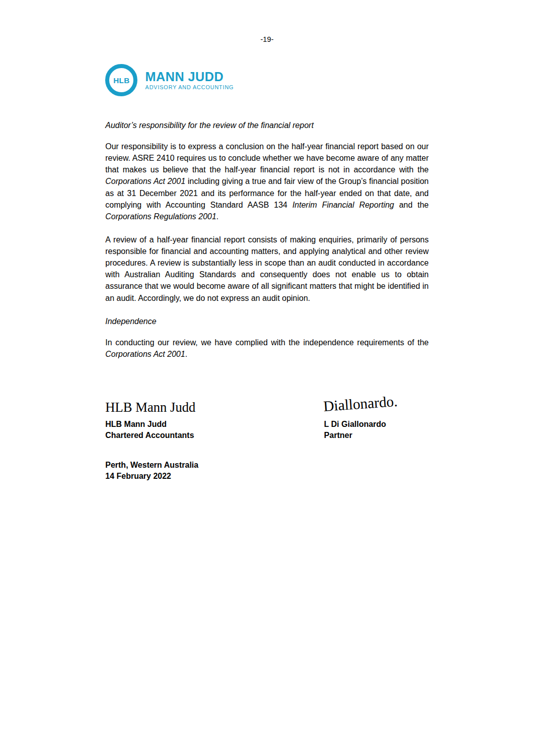-19-
HLB
MANN JUDD
ADVISORY AND ACCOUNTING
Auditor’s responsibility for the review of the financial report
Our responsibility is to express a conclusion on the half-year financial report based on our review. ASRE 2410 requires us to conclude whether we have become aware of any matter that makes us believe that the half-year financial report is not in accordance with the Corporations Act 2001 including giving a true and fair view of the Group’s financial position as at 31 December 2021 and its performance for the half-year ended on that date, and complying with Accounting Standard AASB 134 Interim Financial Reporting and the Corporations Regulations 2001.
A review of a half-year financial report consists of making enquiries, primarily of persons responsible for financial and accounting matters, and applying analytical and other review procedures. A review is substantially less in scope than an audit conducted in accordance with Australian Auditing Standards and consequently does not enable us to obtain assurance that we would become aware of all significant matters that might be identified in an audit. Accordingly, we do not express an audit opinion.
Independence
In conducting our review, we have complied with the independence requirements of the Corporations Act 2001.
HLB Mann Judd
HLB Mann Judd
Chartered Accountants
Diallonardo.
L Di Giallonardo
Partner
Perth, Western Australia
14 February 2022